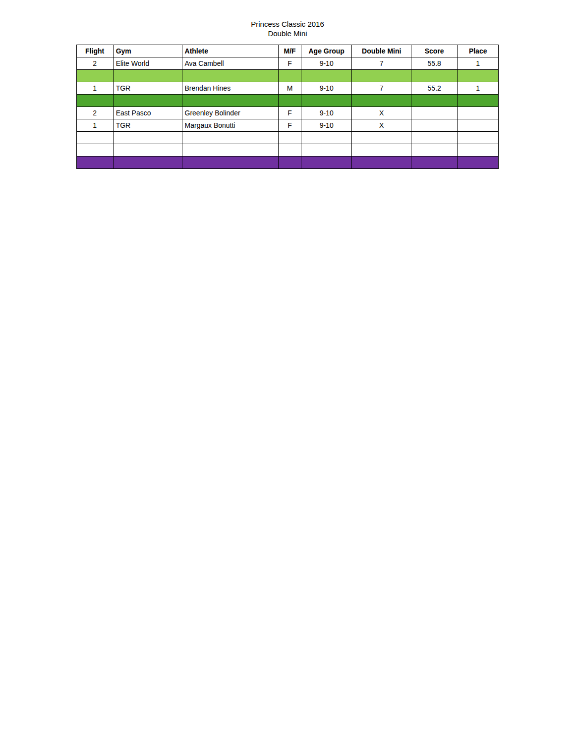Princess Classic 2016
Double Mini
| Flight | Gym | Athlete | M/F | Age Group | Double Mini | Score | Place |
| --- | --- | --- | --- | --- | --- | --- | --- |
| 2 | Elite World | Ava Cambell | F | 9-10 | 7 | 55.8 | 1 |
| 1 | TGR | Brendan Hines | M | 9-10 | 7 | 55.2 | 1 |
| 2 | East Pasco | Greenley Bolinder | F | 9-10 | X | | |
| 1 | TGR | Margaux Bonutti | F | 9-10 | X | | |